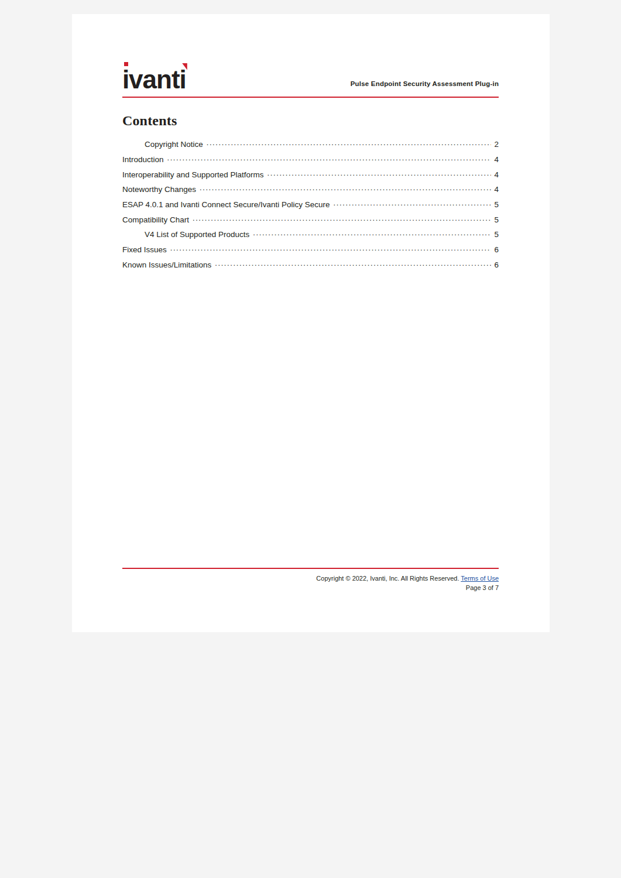ivanti
Pulse Endpoint Security Assessment Plug-in
Contents
Copyright Notice 2
Introduction 4
Interoperability and Supported Platforms 4
Noteworthy Changes 4
ESAP 4.0.1 and Ivanti Connect Secure/Ivanti Policy Secure 5
Compatibility Chart 5
V4 List of Supported Products 5
Fixed Issues 6
Known Issues/Limitations 6
Copyright © 2022, Ivanti, Inc. All Rights Reserved. Terms of Use
Page 3 of 7